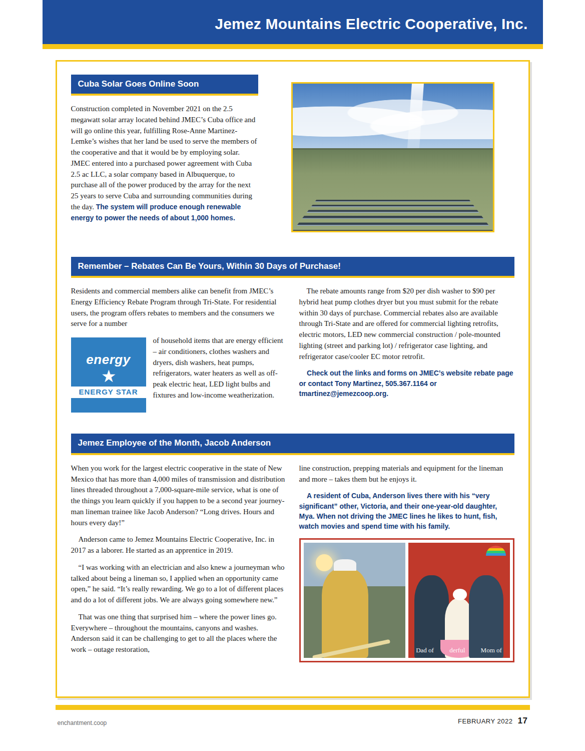Jemez Mountains Electric Cooperative, Inc.
Cuba Solar Goes Online Soon
Construction completed in November 2021 on the 2.5 megawatt solar array located behind JMEC’s Cuba office and will go online this year, fulfilling Rose-Anne Martinez-Lemke’s wishes that her land be used to serve the members of the cooperative and that it would be by employing solar. JMEC entered into a purchased power agreement with Cuba 2.5 ac LLC, a solar company based in Albuquerque, to purchase all of the power produced by the array for the next 25 years to serve Cuba and surrounding communities during the day. The system will produce enough renewable energy to power the needs of about 1,000 homes.
Remember – Rebates Can Be Yours, Within 30 Days of Purchase!
Residents and commercial members alike can benefit from JMEC’s Energy Efficiency Rebate Program through Tri-State. For residential users, the program offers rebates to members and the consumers we serve for a number
energy ★ ENERGY STAR
of household items that are energy efficient – air conditioners, clothes washers and dryers, dish washers, heat pumps, refrigerators, water heaters as well as off-peak electric heat, LED light bulbs and fixtures and low-income weatherization.
The rebate amounts range from $20 per dish washer to $90 per hybrid heat pump clothes dryer but you must submit for the rebate within 30 days of purchase. Commercial rebates also are available through Tri-State and are offered for commercial lighting retrofits, electric motors, LED new commercial construction / pole-mounted lighting (street and parking lot) / refrigerator case lighting, and refrigerator case/cooler EC motor retrofit.
Check out the links and forms on JMEC’s website rebate page or contact Tony Martinez, 505.367.1164 or tmartinez@jemezcoop.org.
Jemez Employee of the Month, Jacob Anderson
When you work for the largest electric cooperative in the state of New Mexico that has more than 4,000 miles of transmission and distribution lines threaded throughout a 7,000-square-mile service, what is one of the things you learn quickly if you happen to be a second year journey-man lineman trainee like Jacob Anderson? “Long drives. Hours and hours every day!”
Anderson came to Jemez Mountains Electric Cooperative, Inc. in 2017 as a laborer. He started as an apprentice in 2019.
“I was working with an electrician and also knew a journeyman who talked about being a lineman so, I applied when an opportunity came open,” he said. “It’s really rewarding. We go to a lot of different places and do a lot of different jobs. We are always going somewhere new.”
That was one thing that surprised him – where the power lines go. Everywhere – throughout the mountains, canyons and washes. Anderson said it can be challenging to get to all the places where the work – outage restoration,
line construction, prepping materials and equipment for the lineman and more – takes them but he enjoys it.
A resident of Cuba, Anderson lives there with his “very significant” other, Victoria, and their one-year-old daughter, Mya. When not driving the JMEC lines he likes to hunt, fish, watch movies and spend time with his family.
Dad of derful Mom of
enchantment.coop
FEBRUARY 2022 17